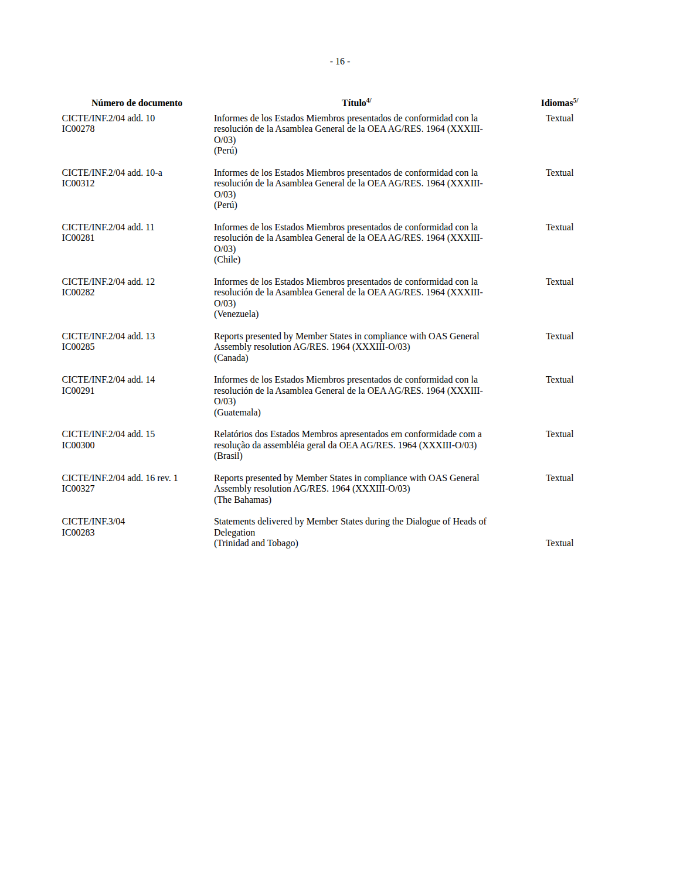- 16 -
| Número de documento | Título 4/ | Idiomas 5/ |
| --- | --- | --- |
| CICTE/INF.2/04 add. 10 IC00278 | Informes de los Estados Miembros presentados de conformidad con la resolución de la Asamblea General de la OEA AG/RES. 1964 (XXXIII-O/03) (Perú) | Textual |
| CICTE/INF.2/04 add. 10-a IC00312 | Informes de los Estados Miembros presentados de conformidad con la resolución de la Asamblea General de la OEA AG/RES. 1964 (XXXIII-O/03) (Perú) | Textual |
| CICTE/INF.2/04 add. 11 IC00281 | Informes de los Estados Miembros presentados de conformidad con la resolución de la Asamblea General de la OEA AG/RES. 1964 (XXXIII-O/03) (Chile) | Textual |
| CICTE/INF.2/04 add. 12 IC00282 | Informes de los Estados Miembros presentados de conformidad con la resolución de la Asamblea General de la OEA AG/RES. 1964 (XXXIII-O/03) (Venezuela) | Textual |
| CICTE/INF.2/04 add. 13 IC00285 | Reports presented by Member States in compliance with OAS General Assembly resolution AG/RES. 1964 (XXXIII-O/03) (Canada) | Textual |
| CICTE/INF.2/04 add. 14 IC00291 | Informes de los Estados Miembros presentados de conformidad con la resolución de la Asamblea General de la OEA AG/RES. 1964 (XXXIII-O/03) (Guatemala) | Textual |
| CICTE/INF.2/04 add. 15 IC00300 | Relatórios dos Estados Membros apresentados em conformidade com a resolução da assembléia geral da OEA AG/RES. 1964 (XXXIII-O/03) (Brasil) | Textual |
| CICTE/INF.2/04 add. 16 rev. 1 IC00327 | Reports presented by Member States in compliance with OAS General Assembly resolution AG/RES. 1964 (XXXIII-O/03) (The Bahamas) | Textual |
| CICTE/INF.3/04 IC00283 | Statements delivered by Member States during the Dialogue of Heads of Delegation (Trinidad and Tobago) | Textual |